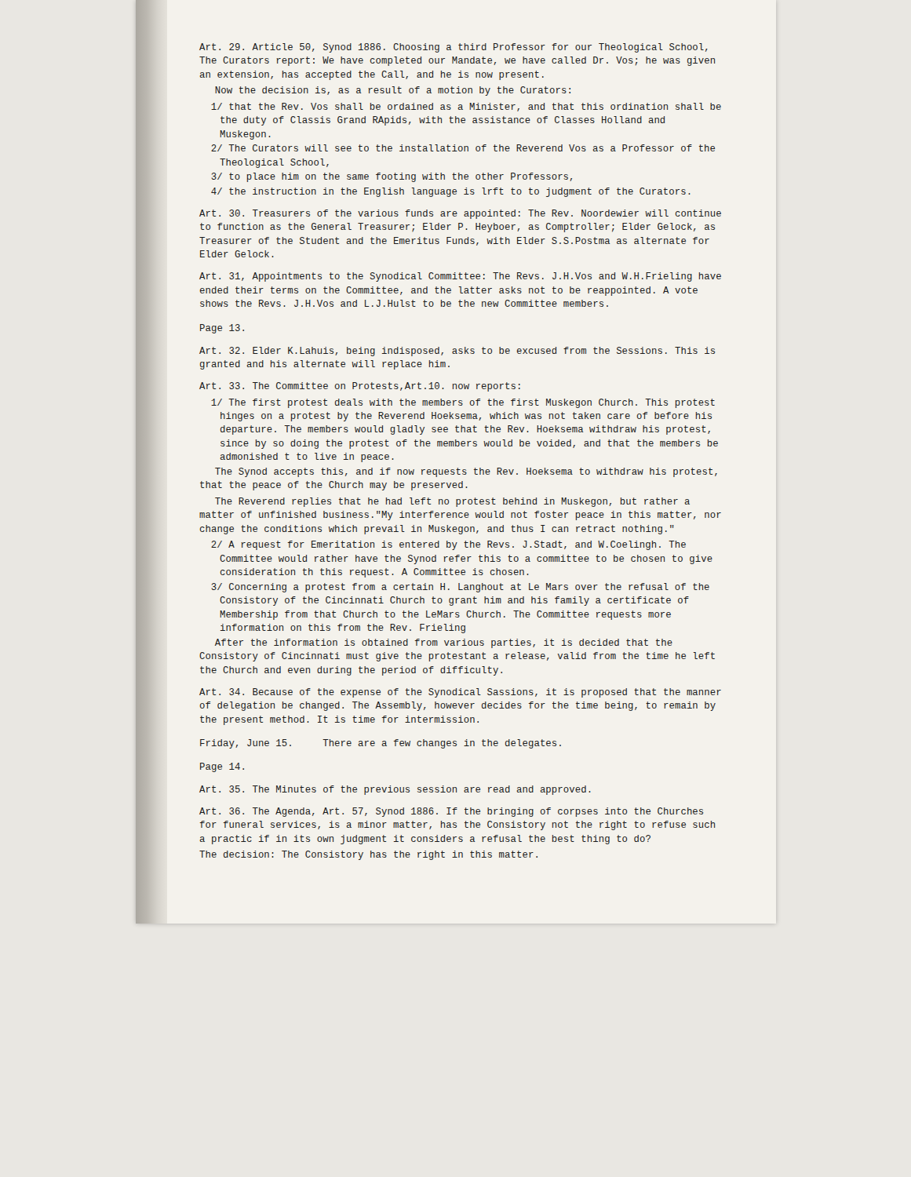Art. 29. Article 50, Synod 1886. Choosing a third Professor for our Theological School, The Curators report: We have completed our Mandate, we have called Dr. Vos; he was given an extension, has accepted the Call, and he is now present.
Now the decision is, as a result of a motion by the Curators:
1/ that the Rev. Vos shall be ordained as a Minister, and that this ordination shall be the duty of Classis Grand RApids, with the assistance of Classes Holland and Muskegon.
2/ The Curators will see to the installation of the Reverend Vos as a Professor of the Theological School,
3/ to place him on the same footing with the other Professors,
4/ the instruction in the English language is lrft to to judgment of the Curators.
Art. 30. Treasurers of the various funds are appointed: The Rev. Noordewier will continue to function as the General Treasurer; Elder P. Heyboer, as Comptroller; Elder Gelock, as Treasurer of the Student and the Emeritus Funds, with Elder S.S.Postma as alternate for Elder Gelock.
Art. 31, Appointments to the Synodical Committee: The Revs. J.H.Vos and W.H.Frieling have ended their terms on the Committee, and the latter asks not to be reappointed. A vote shows the Revs. J.H.Vos and L.J.Hulst to be the new Committee members.
Page 13.
Art. 32. Elder K.Lahuis, being indisposed, asks to be excused from the Sessions. This is granted and his alternate will replace him.
Art. 33. The Committee on Protests,Art.10. now reports:
1/ The first protest deals with the members of the first Muskegon Church. This protest hinges on a protest by the Reverend Hoeksema, which was not taken care of before his departure. The members would gladly see that the Rev. Hoeksema withdraw his protest, since by so doing the protest of the members would be voided, and that the members be admonished t to live in peace.
The Synod accepts this, and if now requests the Rev. Hoeksema to withdraw his protest, that the peace of the Church may be preserved.
The Reverend replies that he had left no protest behind in Muskegon, but rather a matter of unfinished business."My interference would not foster peace in this matter, nor change the conditions which prevail in Muskegon, and thus I can retract nothing."
2/ A request for Emeritation is entered by the Revs. J.Stadt, and W.Coelingh. The Committee would rather have the Synod refer this to a committee to be chosen to give consideration th this request. A Committee is chosen.
3/ Concerning a protest from a certain H. Langhout at Le Mars over the refusal of the Consistory of the Cincinnati Church to grant him and his family a certificate of Membership from that Church to the LeMars Church. The Committee requests more information on this from the Rev. Frieling
After the information is obtained from various parties, it is decided that the Consistory of Cincinnati must give the protestant a release, valid from the time he left the Church and even during the period of difficulty.
Art. 34. Because of the expense of the Synodical Sassions, it is proposed that the manner of delegation be changed. The Assembly, however decides for the time being, to remain by the present method. It is time for intermission.
Friday, June 15. There are a few changes in the delegates.
Page 14.
Art. 35. The Minutes of the previous session are read and approved.
Art. 36. The Agenda, Art. 57, Synod 1886. If the bringing of corpses into the Churches for funeral services, is a minor matter, has the Consistory not the right to refuse such a practic if in its own judgment it considers a refusal the best thing to do?
The decision: The Consistory has the right in this matter.